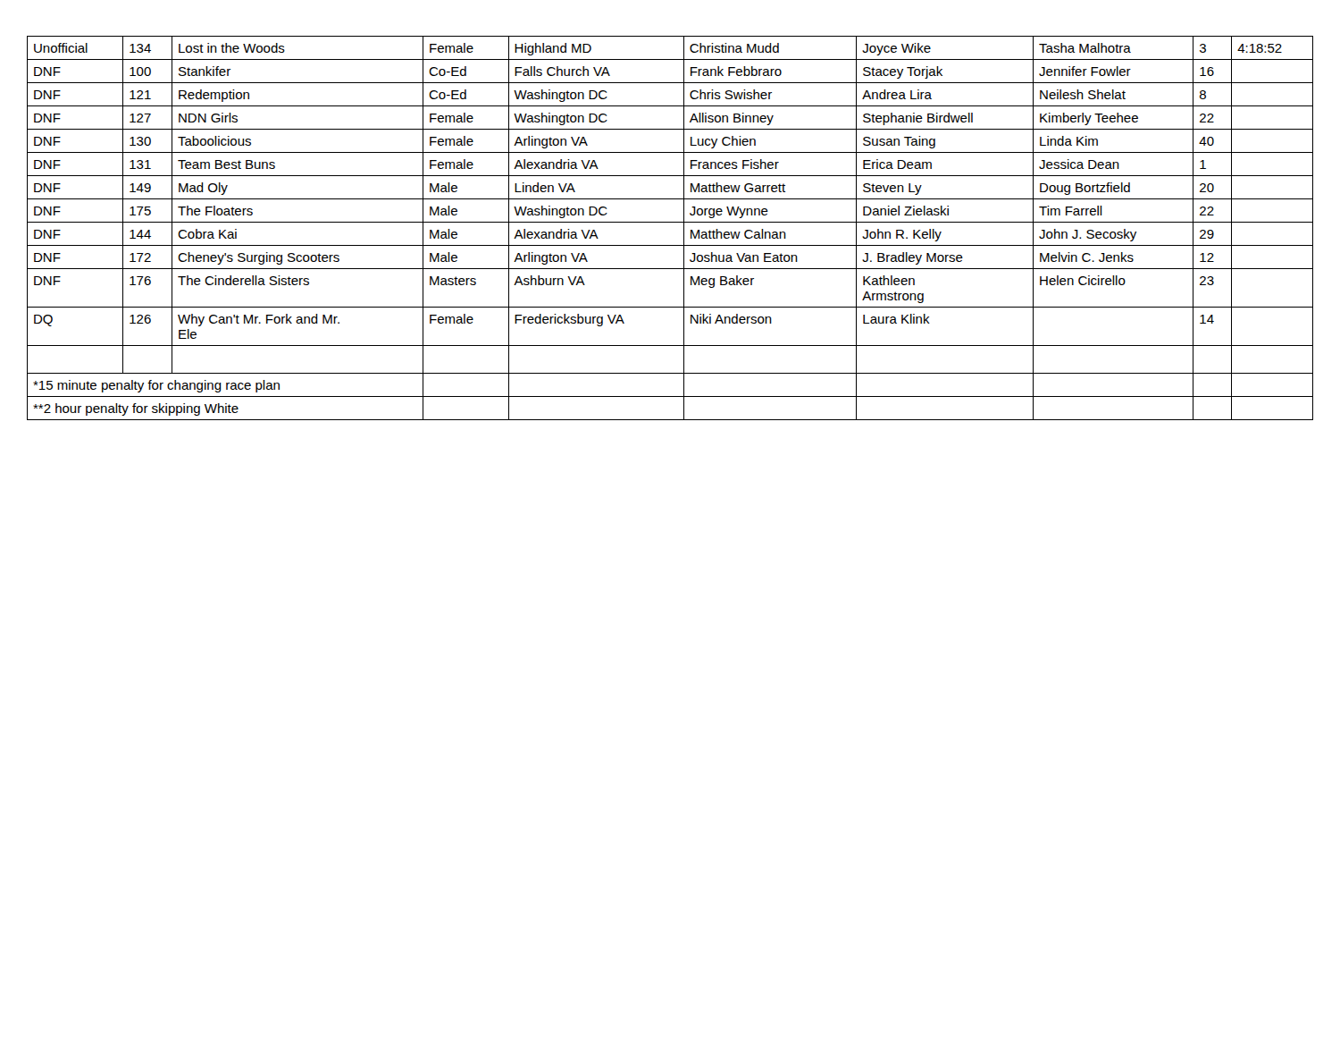| Unofficial | 134 | Lost in the Woods | Female | Highland MD | Christina Mudd | Joyce Wike | Tasha Malhotra | 3 | 4:18:52 |
| DNF | 100 | Stankifer | Co-Ed | Falls Church VA | Frank Febbraro | Stacey Torjak | Jennifer Fowler | 16 | |
| DNF | 121 | Redemption | Co-Ed | Washington DC | Chris Swisher | Andrea Lira | Neilesh Shelat | 8 | |
| DNF | 127 | NDN Girls | Female | Washington DC | Allison Binney | Stephanie Birdwell | Kimberly Teehee | 22 | |
| DNF | 130 | Taboolicious | Female | Arlington VA | Lucy Chien | Susan Taing | Linda Kim | 40 | |
| DNF | 131 | Team Best Buns | Female | Alexandria VA | Frances Fisher | Erica Deam | Jessica Dean | 1 | |
| DNF | 149 | Mad Oly | Male | Linden VA | Matthew Garrett | Steven Ly | Doug Bortzfield | 20 | |
| DNF | 175 | The Floaters | Male | Washington DC | Jorge Wynne | Daniel Zielaski | Tim Farrell | 22 | |
| DNF | 144 | Cobra Kai | Male | Alexandria VA | Matthew Calnan | John R. Kelly | John J. Secosky | 29 | |
| DNF | 172 | Cheney's Surging Scooters | Male | Arlington VA | Joshua Van Eaton | J. Bradley Morse | Melvin C. Jenks | 12 | |
| DNF | 176 | The Cinderella Sisters | Masters | Ashburn VA | Meg Baker | Kathleen Armstrong | Helen Cicirello | 23 | |
| DQ | 126 | Why Can't Mr. Fork and Mr. Ele | Female | Fredericksburg VA | Niki Anderson | Laura Klink | | 14 | |
| *15 minute penalty for changing race plan | | | | | | | |
| **2 hour penalty for skipping White | | | | | | | |